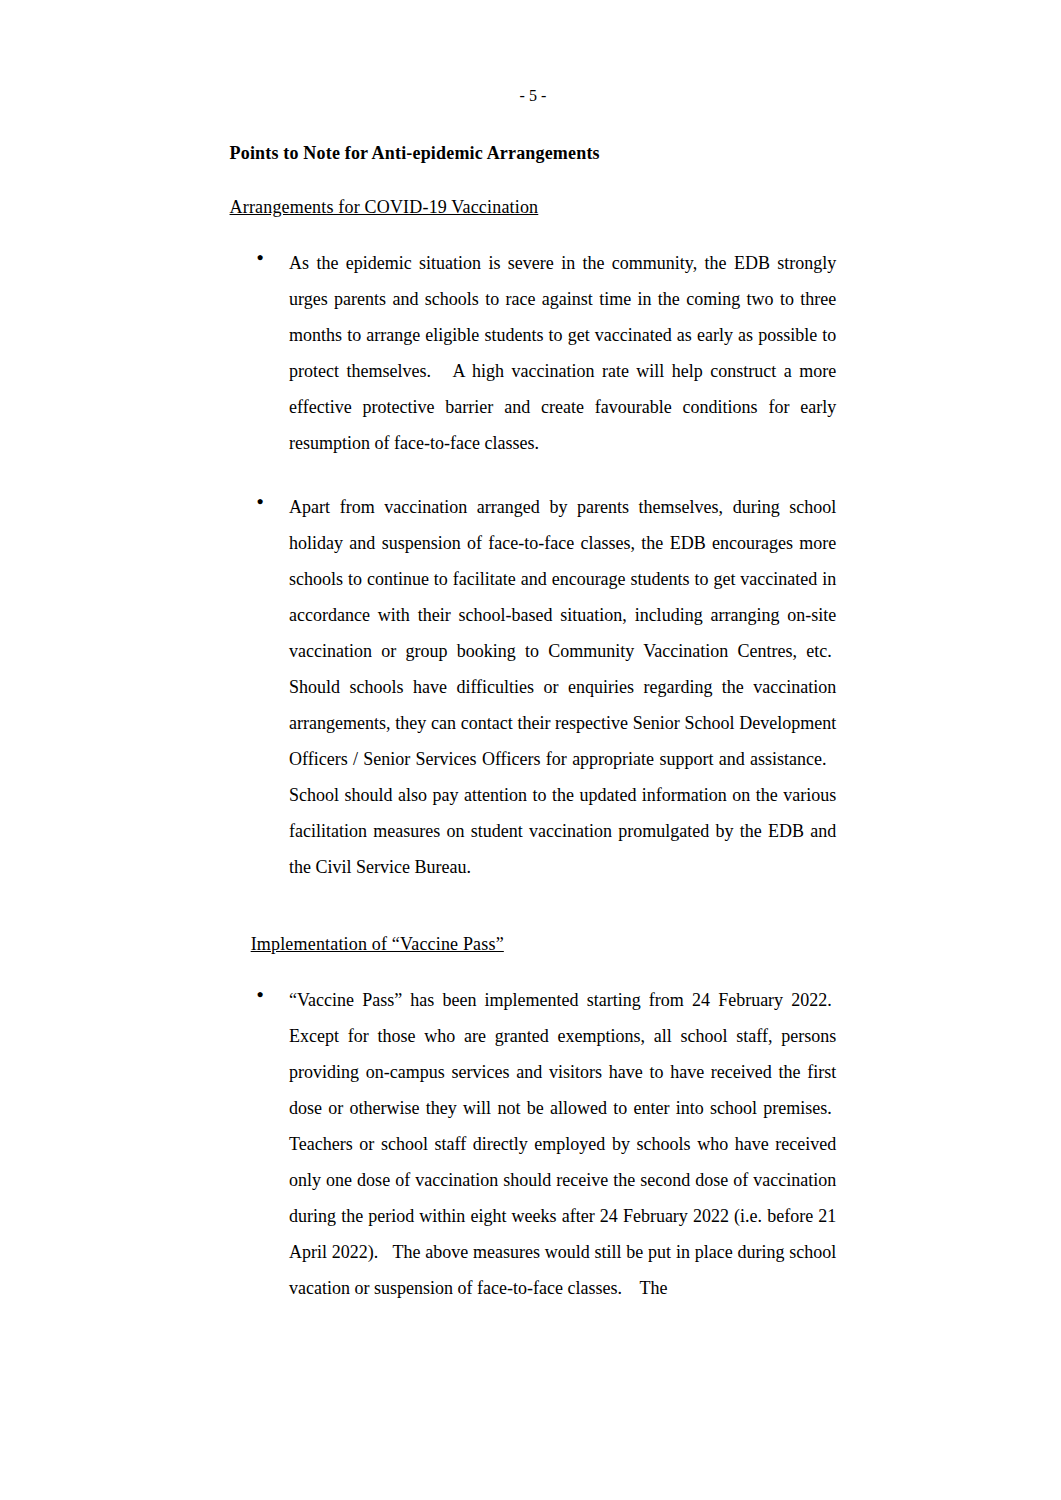- 5 -
Points to Note for Anti-epidemic Arrangements
Arrangements for COVID-19 Vaccination
As the epidemic situation is severe in the community, the EDB strongly urges parents and schools to race against time in the coming two to three months to arrange eligible students to get vaccinated as early as possible to protect themselves. A high vaccination rate will help construct a more effective protective barrier and create favourable conditions for early resumption of face-to-face classes.
Apart from vaccination arranged by parents themselves, during school holiday and suspension of face-to-face classes, the EDB encourages more schools to continue to facilitate and encourage students to get vaccinated in accordance with their school-based situation, including arranging on-site vaccination or group booking to Community Vaccination Centres, etc. Should schools have difficulties or enquiries regarding the vaccination arrangements, they can contact their respective Senior School Development Officers / Senior Services Officers for appropriate support and assistance. School should also pay attention to the updated information on the various facilitation measures on student vaccination promulgated by the EDB and the Civil Service Bureau.
Implementation of “Vaccine Pass”
“Vaccine Pass” has been implemented starting from 24 February 2022. Except for those who are granted exemptions, all school staff, persons providing on-campus services and visitors have to have received the first dose or otherwise they will not be allowed to enter into school premises. Teachers or school staff directly employed by schools who have received only one dose of vaccination should receive the second dose of vaccination during the period within eight weeks after 24 February 2022 (i.e. before 21 April 2022). The above measures would still be put in place during school vacation or suspension of face-to-face classes. The